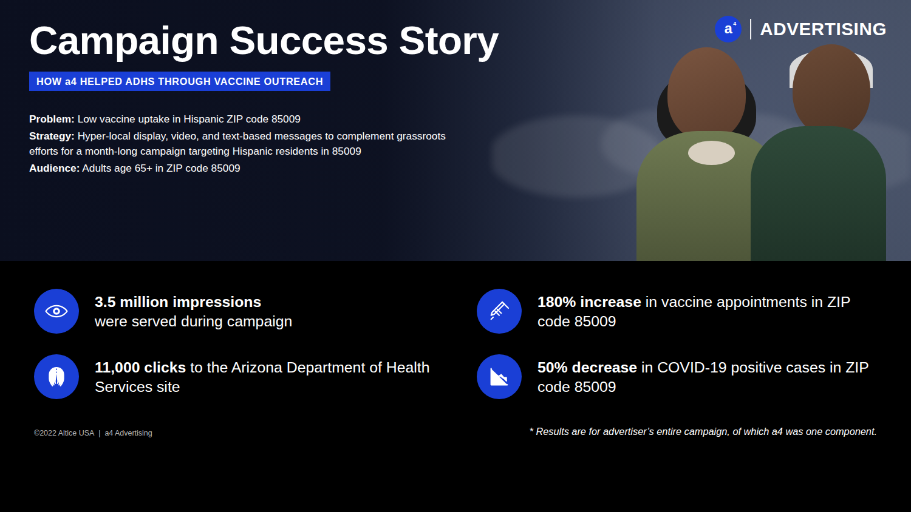a4
ADVERTISING
Campaign Success Story
HOW a4 HELPED ADHS THROUGH VACCINE OUTREACH
Problem: Low vaccine uptake in Hispanic ZIP code 85009
Strategy: Hyper-local display, video, and text-based messages to complement grassroots efforts for a month-long campaign targeting Hispanic residents in 85009
Audience: Adults age 65+ in ZIP code 85009
3.5 million impressions
were served during campaign
180% increase in vaccine appointments in ZIP code 85009
11,000 clicks to the Arizona Department of Health Services site
50% decrease in COVID-19 positive cases in ZIP code 85009
©2022 Altice USA | a4 Advertising
* Results are for advertiser’s entire campaign, of which a4 was one component.